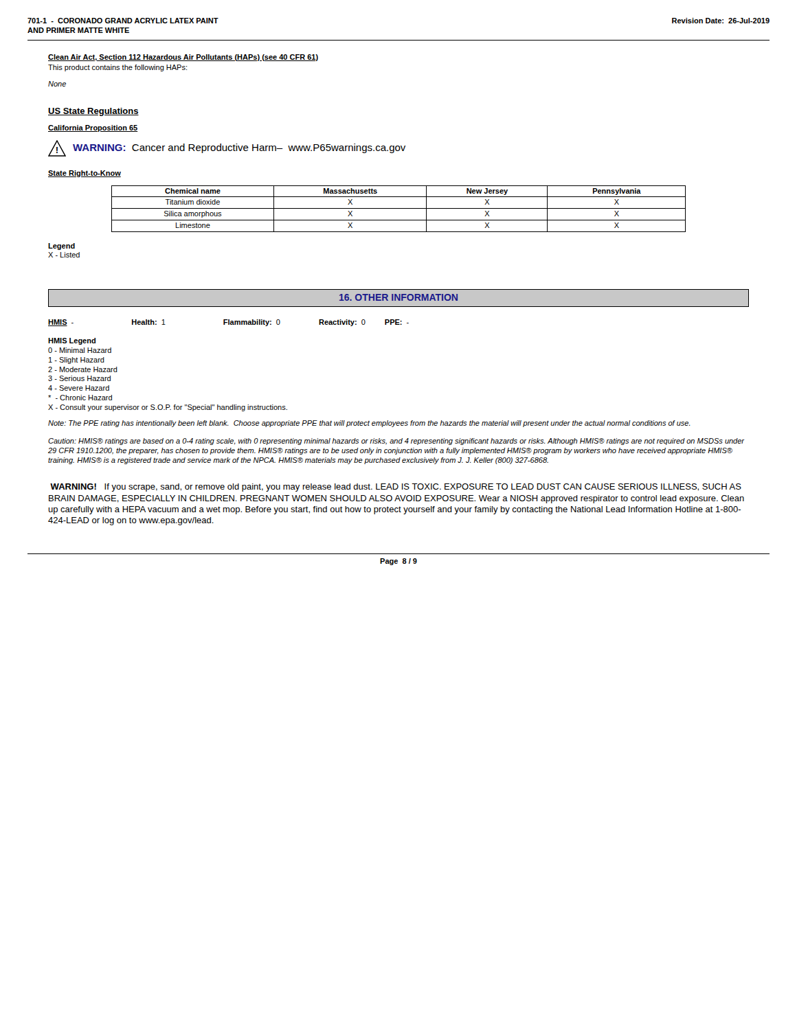701-1 - CORONADO GRAND ACRYLIC LATEX PAINT
AND PRIMER MATTE WHITE
Revision Date: 26-Jul-2019
Clean Air Act, Section 112 Hazardous Air Pollutants (HAPs) (see 40 CFR 61)
This product contains the following HAPs:
None
US State Regulations
California Proposition 65
!
WARNING: Cancer and Reproductive Harm– www.P65warnings.ca.gov
State Right-to-Know
| Chemical name | Massachusetts | New Jersey | Pennsylvania |
| --- | --- | --- | --- |
| Titanium dioxide | X | X | X |
| Silica amorphous | X | X | X |
| Limestone | X | X | X |
Legend
X - Listed
16. OTHER INFORMATION
HMIS - Health: 1 Flammability: 0 Reactivity: 0 PPE: -
HMIS Legend
0 - Minimal Hazard
1 - Slight Hazard
2 - Moderate Hazard
3 - Serious Hazard
4 - Severe Hazard
* - Chronic Hazard
X - Consult your supervisor or S.O.P. for "Special" handling instructions.
Note: The PPE rating has intentionally been left blank. Choose appropriate PPE that will protect employees from the hazards the material will present under the actual normal conditions of use.
Caution: HMIS® ratings are based on a 0-4 rating scale, with 0 representing minimal hazards or risks, and 4 representing significant hazards or risks. Although HMIS® ratings are not required on MSDSs under 29 CFR 1910.1200, the preparer, has chosen to provide them. HMIS® ratings are to be used only in conjunction with a fully implemented HMIS® program by workers who have received appropriate HMIS® training. HMIS® is a registered trade and service mark of the NPCA. HMIS® materials may be purchased exclusively from J. J. Keller (800) 327-6868.
WARNING! If you scrape, sand, or remove old paint, you may release lead dust. LEAD IS TOXIC. EXPOSURE TO LEAD DUST CAN CAUSE SERIOUS ILLNESS, SUCH AS BRAIN DAMAGE, ESPECIALLY IN CHILDREN. PREGNANT WOMEN SHOULD ALSO AVOID EXPOSURE. Wear a NIOSH approved respirator to control lead exposure. Clean up carefully with a HEPA vacuum and a wet mop. Before you start, find out how to protect yourself and your family by contacting the National Lead Information Hotline at 1-800-424-LEAD or log on to www.epa.gov/lead.
Page 8 / 9